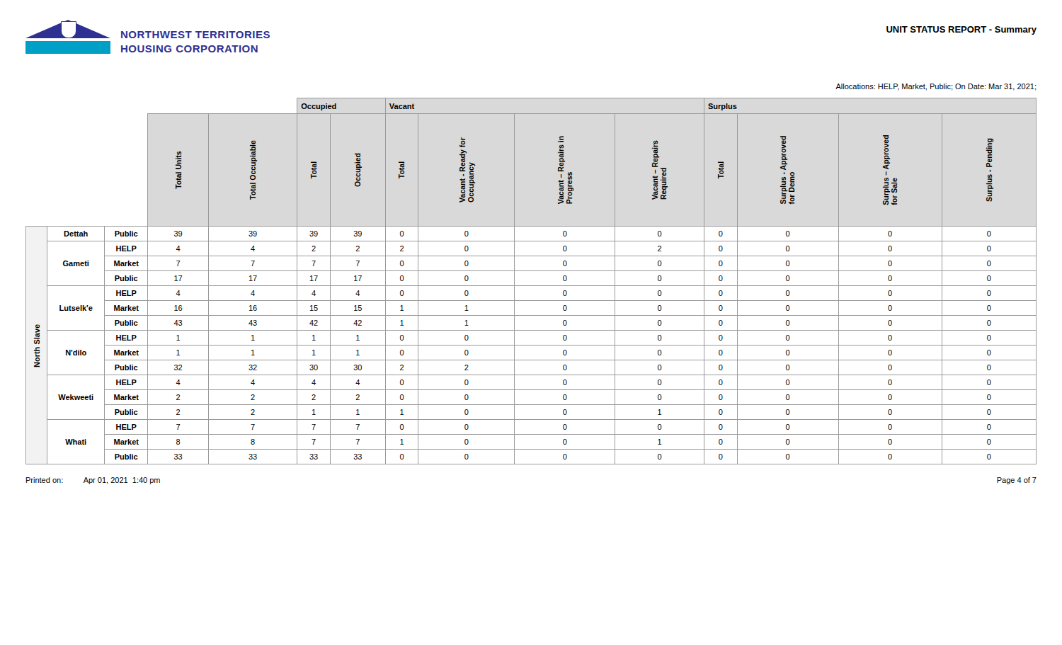NORTHWEST TERRITORIES
HOUSING CORPORATION
UNIT STATUS REPORT - Summary
Allocations: HELP, Market, Public; On Date: Mar 31, 2021;
| | | | Occupied | Vacant | Surplus |
| --- | --- | --- | --- | --- | --- |
| | | | Total Units | Total Occupiable | Total | Occupied | Total | Vacant - Ready for Occupancy | Vacant – Repairs in Progress | Vacant – Repairs Required | Total | Surplus - Approved for Demo | Surplus – Approved for Sale | Surplus - Pending |
| North Slave | Dettah | Public | 39 | 39 | 39 | 39 | 0 | 0 | 0 | 0 | 0 | 0 | 0 | 0 |
| Gameti | HELP | 4 | 4 | 2 | 2 | 2 | 0 | 0 | 2 | 0 | 0 | 0 | 0 |
| Market | 7 | 7 | 7 | 7 | 0 | 0 | 0 | 0 | 0 | 0 | 0 | 0 |
| Public | 17 | 17 | 17 | 17 | 0 | 0 | 0 | 0 | 0 | 0 | 0 | 0 |
| Lutselk'e | HELP | 4 | 4 | 4 | 4 | 0 | 0 | 0 | 0 | 0 | 0 | 0 | 0 |
| Market | 16 | 16 | 15 | 15 | 1 | 1 | 0 | 0 | 0 | 0 | 0 | 0 |
| Public | 43 | 43 | 42 | 42 | 1 | 1 | 0 | 0 | 0 | 0 | 0 | 0 |
| N'dilo | HELP | 1 | 1 | 1 | 1 | 0 | 0 | 0 | 0 | 0 | 0 | 0 | 0 |
| Market | 1 | 1 | 1 | 1 | 0 | 0 | 0 | 0 | 0 | 0 | 0 | 0 |
| Public | 32 | 32 | 30 | 30 | 2 | 2 | 0 | 0 | 0 | 0 | 0 | 0 |
| Wekweeti | HELP | 4 | 4 | 4 | 4 | 0 | 0 | 0 | 0 | 0 | 0 | 0 | 0 |
| Market | 2 | 2 | 2 | 2 | 0 | 0 | 0 | 0 | 0 | 0 | 0 | 0 |
| Public | 2 | 2 | 1 | 1 | 1 | 0 | 0 | 1 | 0 | 0 | 0 | 0 |
| Whati | HELP | 7 | 7 | 7 | 7 | 0 | 0 | 0 | 0 | 0 | 0 | 0 | 0 |
| Market | 8 | 8 | 7 | 7 | 1 | 0 | 0 | 1 | 0 | 0 | 0 | 0 |
| Public | 33 | 33 | 33 | 33 | 0 | 0 | 0 | 0 | 0 | 0 | 0 | 0 |
Printed on: Apr 01, 2021 1:40 pm
Page 4 of 7